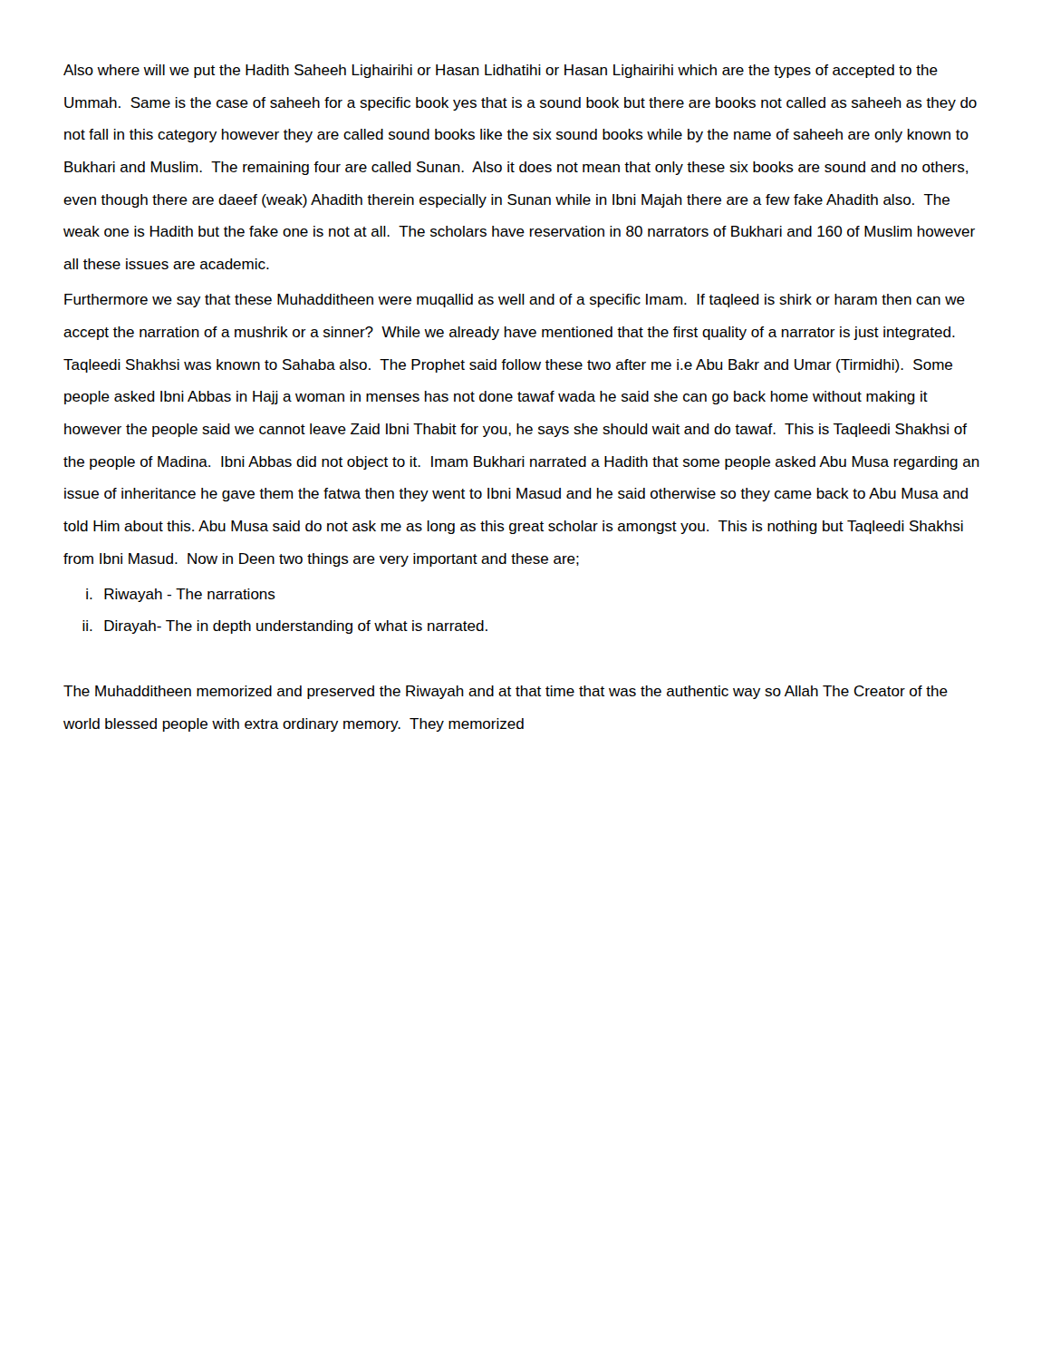Also where will we put the Hadith Saheeh Lighairihi or Hasan Lidhatihi or Hasan Lighairihi which are the types of accepted to the Ummah. Same is the case of saheeh for a specific book yes that is a sound book but there are books not called as saheeh as they do not fall in this category however they are called sound books like the six sound books while by the name of saheeh are only known to Bukhari and Muslim. The remaining four are called Sunan. Also it does not mean that only these six books are sound and no others, even though there are daeef (weak) Ahadith therein especially in Sunan while in Ibni Majah there are a few fake Ahadith also. The weak one is Hadith but the fake one is not at all. The scholars have reservation in 80 narrators of Bukhari and 160 of Muslim however all these issues are academic.
Furthermore we say that these Muhadditheen were muqallid as well and of a specific Imam. If taqleed is shirk or haram then can we accept the narration of a mushrik or a sinner? While we already have mentioned that the first quality of a narrator is just integrated. Taqleedi Shakhsi was known to Sahaba also. The Prophet said follow these two after me i.e Abu Bakr and Umar (Tirmidhi). Some people asked Ibni Abbas in Hajj a woman in menses has not done tawaf wada he said she can go back home without making it however the people said we cannot leave Zaid Ibni Thabit for you, he says she should wait and do tawaf. This is Taqleedi Shakhsi of the people of Madina. Ibni Abbas did not object to it. Imam Bukhari narrated a Hadith that some people asked Abu Musa regarding an issue of inheritance he gave them the fatwa then they went to Ibni Masud and he said otherwise so they came back to Abu Musa and told Him about this. Abu Musa said do not ask me as long as this great scholar is amongst you. This is nothing but Taqleedi Shakhsi from Ibni Masud. Now in Deen two things are very important and these are;
Riwayah - The narrations
Dirayah- The in depth understanding of what is narrated.
The Muhadditheen memorized and preserved the Riwayah and at that time that was the authentic way so Allah The Creator of the world blessed people with extra ordinary memory. They memorized